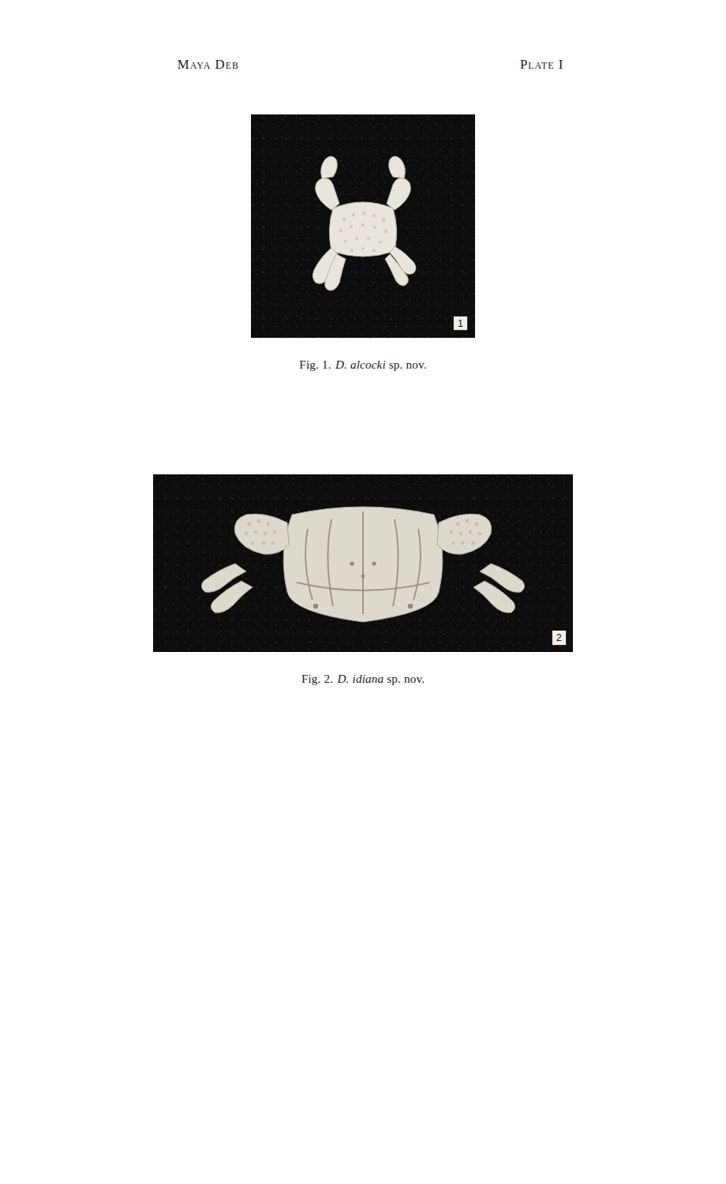Maya Deb Plate I
1
Fig. 1. D. alcocki sp. nov.
2
Fig. 2. D. idiana sp. nov.